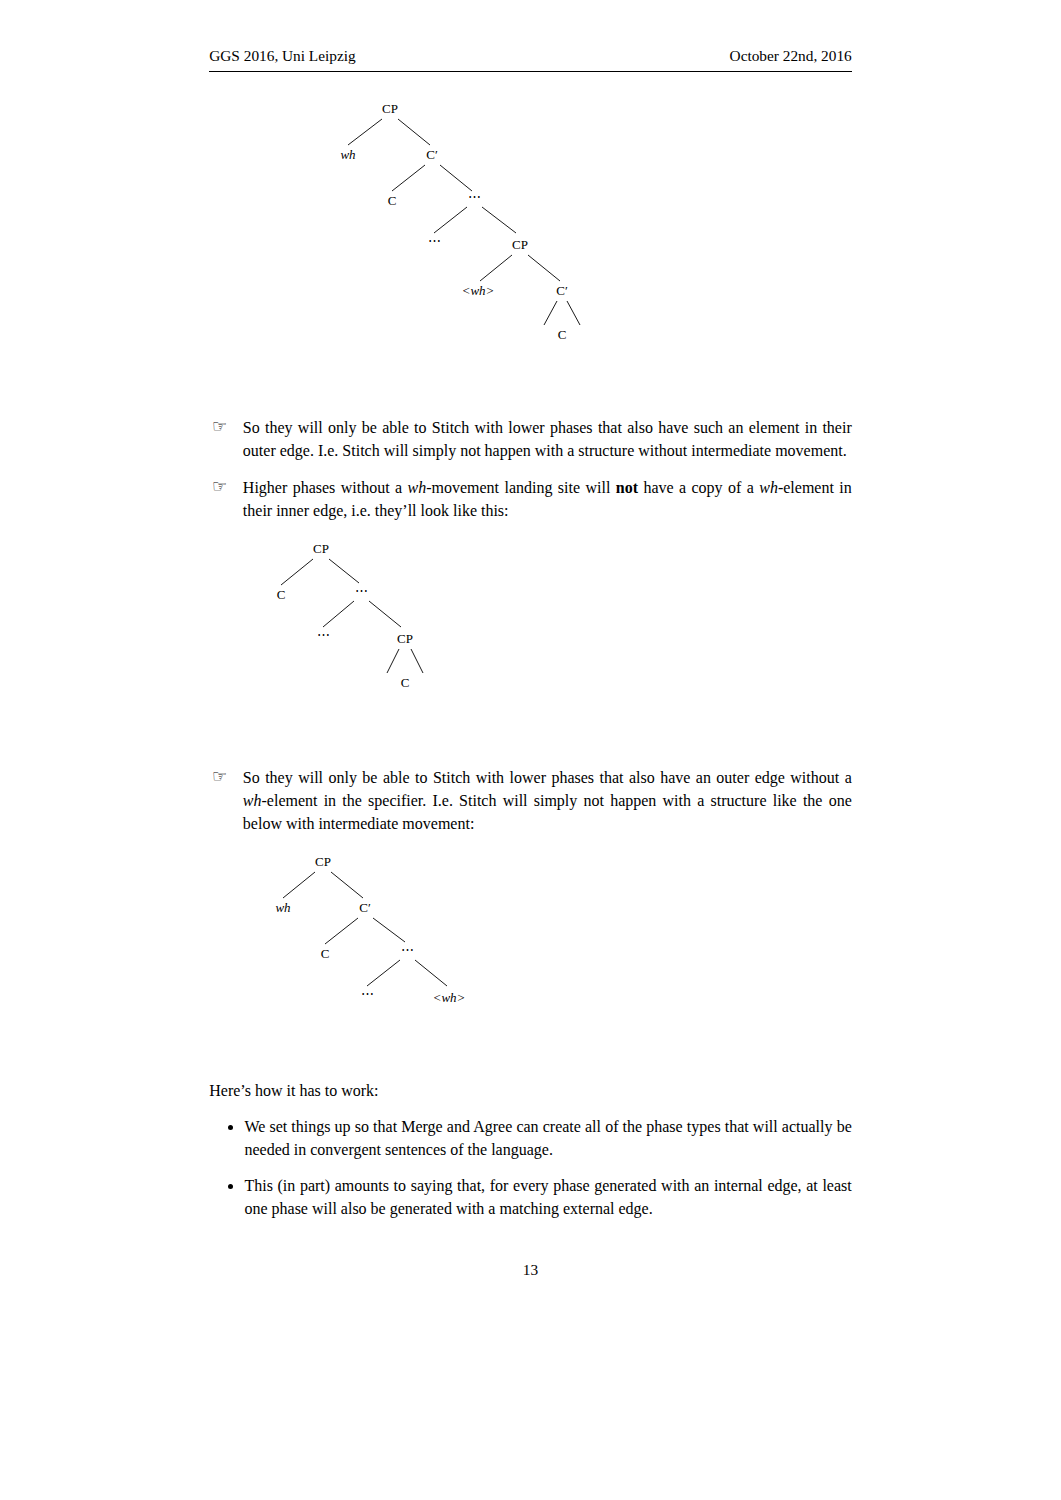GGS 2016, Uni Leipzig
October 22nd, 2016
CP wh C′ C ⋯ ⋯ CP <wh> C′ C
So they will only be able to Stitch with lower phases that also have such an element in their outer edge. I.e. Stitch will simply not happen with a structure without intermediate movement.
Higher phases without a wh-movement landing site will not have a copy of a wh-element in their inner edge, i.e. they’ll look like this:
CP C ⋯ ⋯ CP C
So they will only be able to Stitch with lower phases that also have an outer edge without a wh-element in the specifier. I.e. Stitch will simply not happen with a structure like the one below with intermediate movement:
CP wh C′ C ⋯ ⋯ <wh>
Here’s how it has to work:
We set things up so that Merge and Agree can create all of the phase types that will actually be needed in convergent sentences of the language.
This (in part) amounts to saying that, for every phase generated with an internal edge, at least one phase will also be generated with a matching external edge.
13